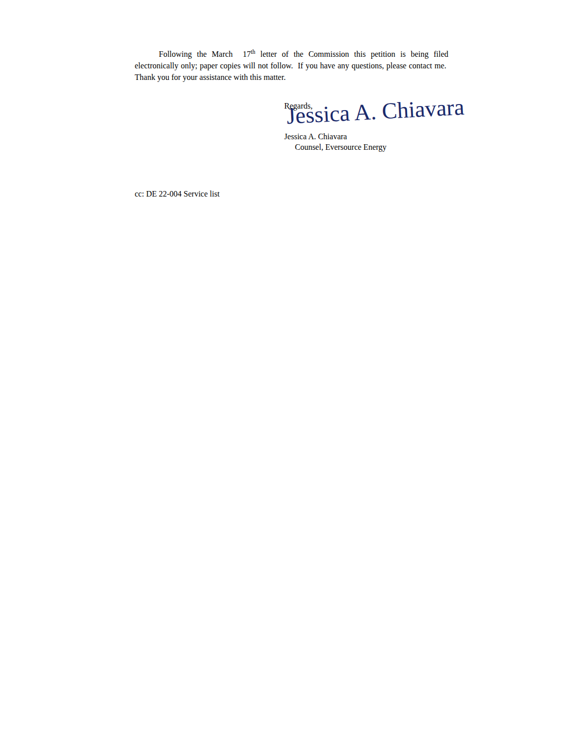Following the March 17th letter of the Commission this petition is being filed electronically only; paper copies will not follow. If you have any questions, please contact me. Thank you for your assistance with this matter.
Regards,
Jessica A. Chiavara
Jessica A. Chiavara
Counsel, Eversource Energy
cc: DE 22-004 Service list